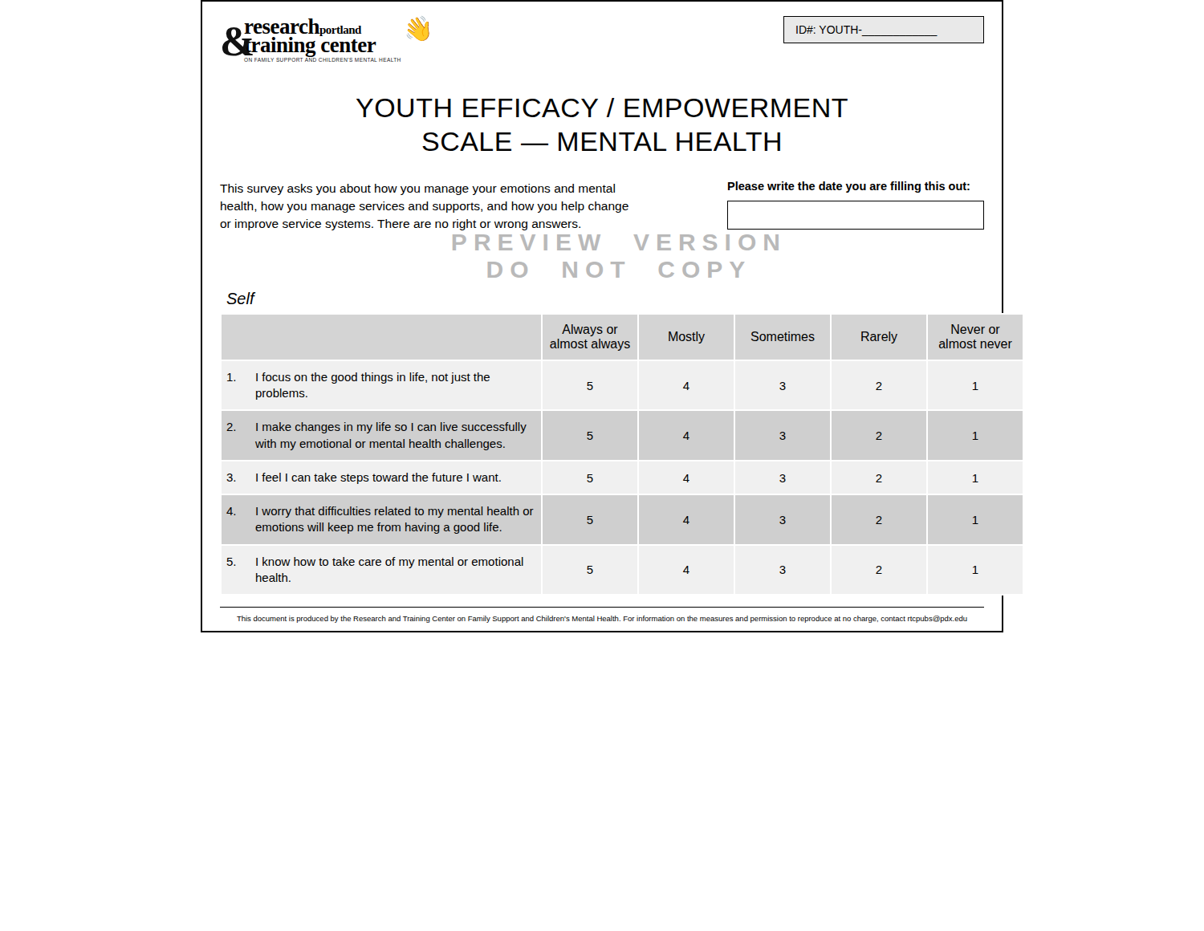&
👋
researchportland
training center
ON FAMILY SUPPORT AND CHILDREN'S MENTAL HEALTH
ID#: YOUTH-____________
YOUTH EFFICACY / EMPOWERMENT
SCALE — MENTAL HEALTH
This survey asks you about how you manage your emotions and mental health, how you manage services and supports, and how you help change or improve service systems. There are no right or wrong answers.
Please write the date you are filling this out:
PREVIEW VERSION
DO NOT COPY
Self
| | Always or almost always | Mostly | Sometimes | Rarely | Never or almost never |
| --- | --- | --- | --- | --- | --- |
| 1. I focus on the good things in life, not just the problems. | 5 | 4 | 3 | 2 | 1 |
| 2. I make changes in my life so I can live successfully with my emotional or mental health challenges. | 5 | 4 | 3 | 2 | 1 |
| 3. I feel I can take steps toward the future I want. | 5 | 4 | 3 | 2 | 1 |
| 4. I worry that difficulties related to my mental health or emotions will keep me from having a good life. | 5 | 4 | 3 | 2 | 1 |
| 5. I know how to take care of my mental or emotional health. | 5 | 4 | 3 | 2 | 1 |
This document is produced by the Research and Training Center on Family Support and Children's Mental Health. For information on the measures and permission to reproduce at no charge, contact rtcpubs@pdx.edu